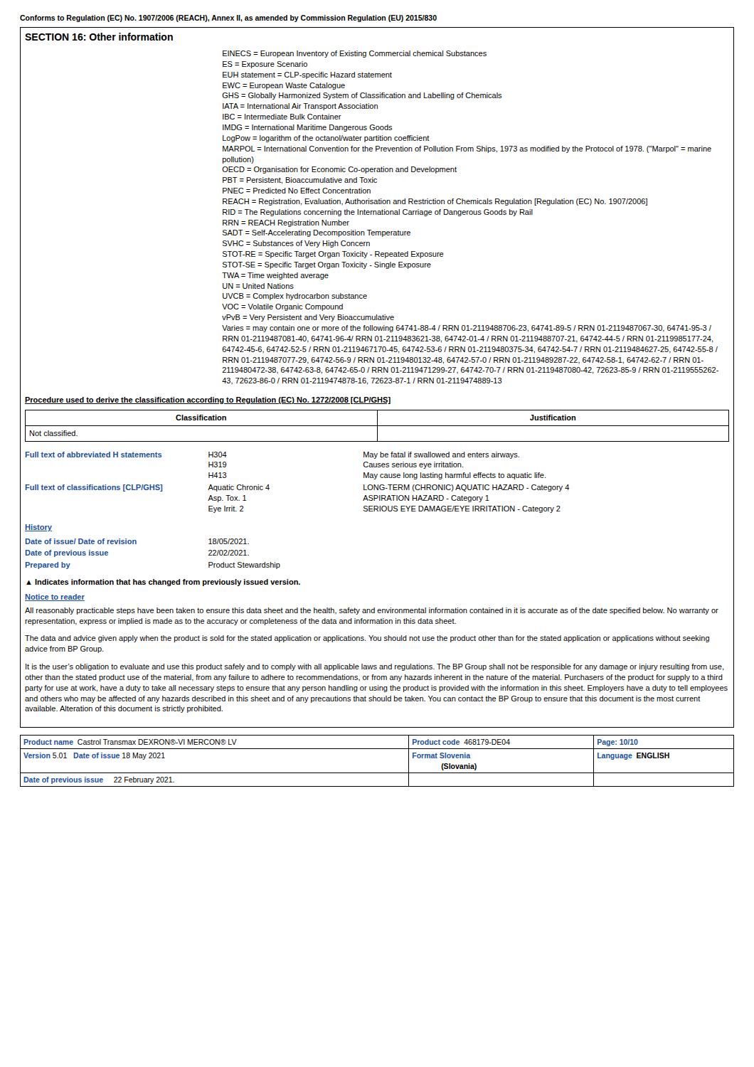Conforms to Regulation (EC) No. 1907/2006 (REACH), Annex II, as amended by Commission Regulation (EU) 2015/830
SECTION 16: Other information
EINECS = European Inventory of Existing Commercial chemical Substances
ES = Exposure Scenario
EUH statement = CLP-specific Hazard statement
EWC = European Waste Catalogue
GHS = Globally Harmonized System of Classification and Labelling of Chemicals
IATA = International Air Transport Association
IBC = Intermediate Bulk Container
IMDG = International Maritime Dangerous Goods
LogPow = logarithm of the octanol/water partition coefficient
MARPOL = International Convention for the Prevention of Pollution From Ships, 1973 as modified by the Protocol of 1978. ("Marpol" = marine pollution)
OECD = Organisation for Economic Co-operation and Development
PBT = Persistent, Bioaccumulative and Toxic
PNEC = Predicted No Effect Concentration
REACH = Registration, Evaluation, Authorisation and Restriction of Chemicals Regulation [Regulation (EC) No. 1907/2006]
RID = The Regulations concerning the International Carriage of Dangerous Goods by Rail
RRN = REACH Registration Number
SADT = Self-Accelerating Decomposition Temperature
SVHC = Substances of Very High Concern
STOT-RE = Specific Target Organ Toxicity - Repeated Exposure
STOT-SE = Specific Target Organ Toxicity - Single Exposure
TWA = Time weighted average
UN = United Nations
UVCB = Complex hydrocarbon substance
VOC = Volatile Organic Compound
vPvB = Very Persistent and Very Bioaccumulative
Varies = may contain one or more of the following 64741-88-4 / RRN 01-2119488706-23, 64741-89-5 / RRN 01-2119487067-30, 64741-95-3 / RRN 01-2119487081-40, 64741-96-4/ RRN 01-2119483621-38, 64742-01-4 / RRN 01-2119488707-21, 64742-44-5 / RRN 01-2119985177-24, 64742-45-6, 64742-52-5 / RRN 01-2119467170-45, 64742-53-6 / RRN 01-2119480375-34, 64742-54-7 / RRN 01-2119484627-25, 64742-55-8 / RRN 01-2119487077-29, 64742-56-9 / RRN 01-2119480132-48, 64742-57-0 / RRN 01-2119489287-22, 64742-58-1, 64742-62-7 / RRN 01-2119480472-38, 64742-63-8, 64742-65-0 / RRN 01-2119471299-27, 64742-70-7 / RRN 01-2119487080-42, 72623-85-9 / RRN 01-2119555262-43, 72623-86-0 / RRN 01-2119474878-16, 72623-87-1 / RRN 01-2119474889-13
Procedure used to derive the classification according to Regulation (EC) No. 1272/2008 [CLP/GHS]
| Classification | Justification |
| --- | --- |
| Not classified. | |
| Full text of abbreviated H statements | H304 H319 H413 | May be fatal if swallowed and enters airways. Causes serious eye irritation. May cause long lasting harmful effects to aquatic life. |
| Full text of classifications [CLP/GHS] | Aquatic Chronic 4 Asp. Tox. 1 Eye Irrit. 2 | LONG-TERM (CHRONIC) AQUATIC HAZARD - Category 4 ASPIRATION HAZARD - Category 1 SERIOUS EYE DAMAGE/EYE IRRITATION - Category 2 |
History
| Date of issue/ Date of revision | 18/05/2021. |
| Date of previous issue | 22/02/2021. |
| Prepared by | Product Stewardship |
▲︎ Indicates information that has changed from previously issued version.
Notice to reader
All reasonably practicable steps have been taken to ensure this data sheet and the health, safety and environmental information contained in it is accurate as of the date specified below. No warranty or representation, express or implied is made as to the accuracy or completeness of the data and information in this data sheet.
The data and advice given apply when the product is sold for the stated application or applications. You should not use the product other than for the stated application or applications without seeking advice from BP Group.
It is the user’s obligation to evaluate and use this product safely and to comply with all applicable laws and regulations. The BP Group shall not be responsible for any damage or injury resulting from use, other than the stated product use of the material, from any failure to adhere to recommendations, or from any hazards inherent in the nature of the material. Purchasers of the product for supply to a third party for use at work, have a duty to take all necessary steps to ensure that any person handling or using the product is provided with the information in this sheet. Employers have a duty to tell employees and others who may be affected of any hazards described in this sheet and of any precautions that should be taken. You can contact the BP Group to ensure that this document is the most current available. Alteration of this document is strictly prohibited.
| Product name Castrol Transmax DEXRON®-VI MERCON® LV | Product code 468179-DE04 | Page: 10/10 |
| Version 5.01 Date of issue 18 May 2021 | Format Slovenia (Slovania) | Language ENGLISH |
| Date of previous issue 22 February 2021. | | |